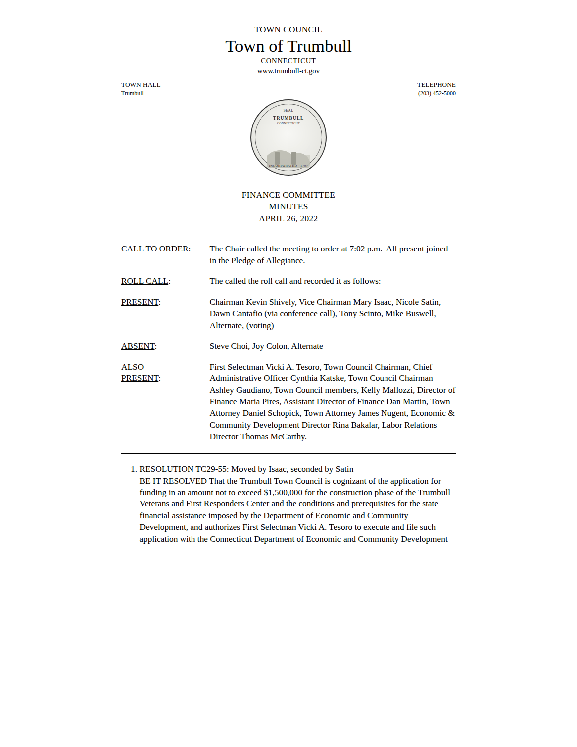TOWN COUNCIL
Town of Trumbull
CONNECTICUT
www.trumbull-ct.gov
TOWN HALL
Trumbull
TELEPHONE
(203) 452-5000
SEAL
TRUMBULL
CONNECTICUT
INCORPORATED 1797
FINANCE COMMITTEE
MINUTES
APRIL 26, 2022
| CALL TO ORDER : | The Chair called the meeting to order at 7:02 p.m. All present joined in the Pledge of Allegiance. |
| ROLL CALL : | The called the roll call and recorded it as follows: |
| PRESENT : | Chairman Kevin Shively, Vice Chairman Mary Isaac, Nicole Satin, Dawn Cantafio (via conference call), Tony Scinto, Mike Buswell, Alternate, (voting) |
| ABSENT : | Steve Choi, Joy Colon, Alternate |
| ALSO PRESENT : | First Selectman Vicki A. Tesoro, Town Council Chairman, Chief Administrative Officer Cynthia Katske, Town Council Chairman Ashley Gaudiano, Town Council members, Kelly Mallozzi, Director of Finance Maria Pires, Assistant Director of Finance Dan Martin, Town Attorney Daniel Schopick, Town Attorney James Nugent, Economic & Community Development Director Rina Bakalar, Labor Relations Director Thomas McCarthy. |
RESOLUTION TC29-55: Moved by Isaac, seconded by Satin
BE IT RESOLVED That the Trumbull Town Council is cognizant of the application for funding in an amount not to exceed $1,500,000 for the construction phase of the Trumbull Veterans and First Responders Center and the conditions and prerequisites for the state financial assistance imposed by the Department of Economic and Community Development, and authorizes First Selectman Vicki A. Tesoro to execute and file such application with the Connecticut Department of Economic and Community Development